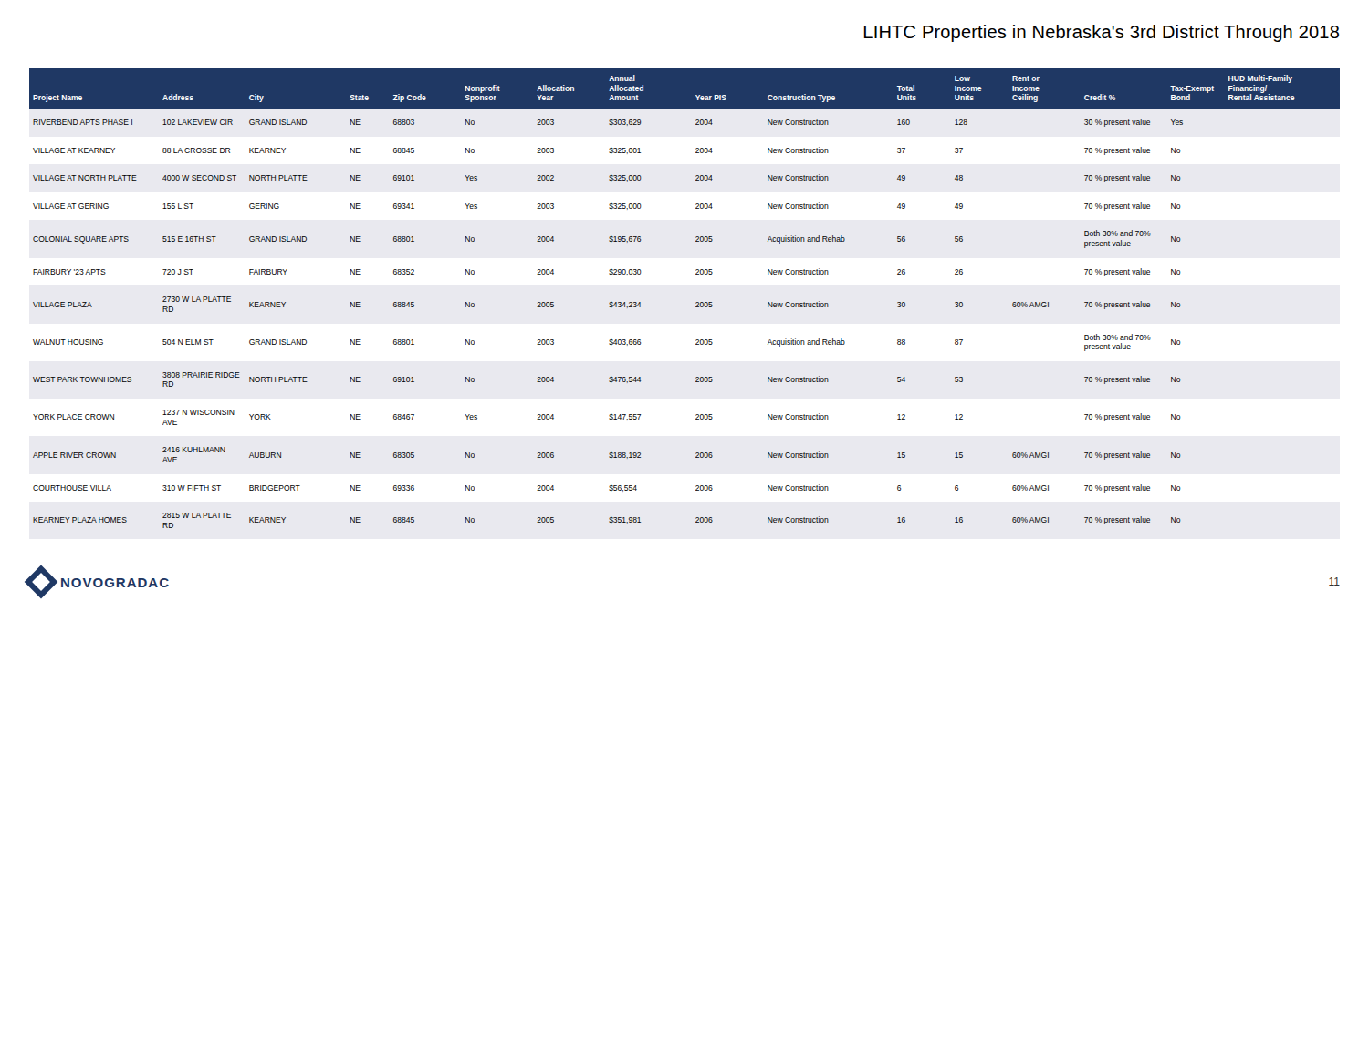LIHTC Properties in Nebraska's 3rd District Through 2018
| Project Name | Address | City | State | Zip Code | Nonprofit Sponsor | Allocation Year | Annual Allocated Amount | Year PIS | Construction Type | Total Units | Low Income Units | Rent or Income Ceiling | Credit % | Tax-Exempt Bond | HUD Multi-Family Financing/ Rental Assistance |
| --- | --- | --- | --- | --- | --- | --- | --- | --- | --- | --- | --- | --- | --- | --- | --- |
| RIVERBEND APTS PHASE I | 102 LAKEVIEW CIR | GRAND ISLAND | NE | 68803 | No | 2003 | $303,629 | 2004 | New Construction | 160 | 128 | | 30 % present value | Yes | |
| VILLAGE AT KEARNEY | 88 LA CROSSE DR | KEARNEY | NE | 68845 | No | 2003 | $325,001 | 2004 | New Construction | 37 | 37 | | 70 % present value | No | |
| VILLAGE AT NORTH PLATTE | 4000 W SECOND ST | NORTH PLATTE | NE | 69101 | Yes | 2002 | $325,000 | 2004 | New Construction | 49 | 48 | | 70 % present value | No | |
| VILLAGE AT GERING | 155 L ST | GERING | NE | 69341 | Yes | 2003 | $325,000 | 2004 | New Construction | 49 | 49 | | 70 % present value | No | |
| COLONIAL SQUARE APTS | 515 E 16TH ST | GRAND ISLAND | NE | 68801 | No | 2004 | $195,676 | 2005 | Acquisition and Rehab | 56 | 56 | | Both 30% and 70% present value | No | |
| FAIRBURY '23 APTS | 720 J ST | FAIRBURY | NE | 68352 | No | 2004 | $290,030 | 2005 | New Construction | 26 | 26 | | 70 % present value | No | |
| VILLAGE PLAZA | 2730 W LA PLATTE RD | KEARNEY | NE | 68845 | No | 2005 | $434,234 | 2005 | New Construction | 30 | 30 | 60% AMGI | 70 % present value | No | |
| WALNUT HOUSING | 504 N ELM ST | GRAND ISLAND | NE | 68801 | No | 2003 | $403,666 | 2005 | Acquisition and Rehab | 88 | 87 | | Both 30% and 70% present value | No | |
| WEST PARK TOWNHOMES | 3808 PRAIRIE RIDGE RD | NORTH PLATTE | NE | 69101 | No | 2004 | $476,544 | 2005 | New Construction | 54 | 53 | | 70 % present value | No | |
| YORK PLACE CROWN | 1237 N WISCONSIN AVE | YORK | NE | 68467 | Yes | 2004 | $147,557 | 2005 | New Construction | 12 | 12 | | 70 % present value | No | |
| APPLE RIVER CROWN | 2416 KUHLMANN AVE | AUBURN | NE | 68305 | No | 2006 | $188,192 | 2006 | New Construction | 15 | 15 | 60% AMGI | 70 % present value | No | |
| COURTHOUSE VILLA | 310 W FIFTH ST | BRIDGEPORT | NE | 69336 | No | 2004 | $56,554 | 2006 | New Construction | 6 | 6 | 60% AMGI | 70 % present value | No | |
| KEARNEY PLAZA HOMES | 2815 W LA PLATTE RD | KEARNEY | NE | 68845 | No | 2005 | $351,981 | 2006 | New Construction | 16 | 16 | 60% AMGI | 70 % present value | No | |
NOVOGRADAC
11